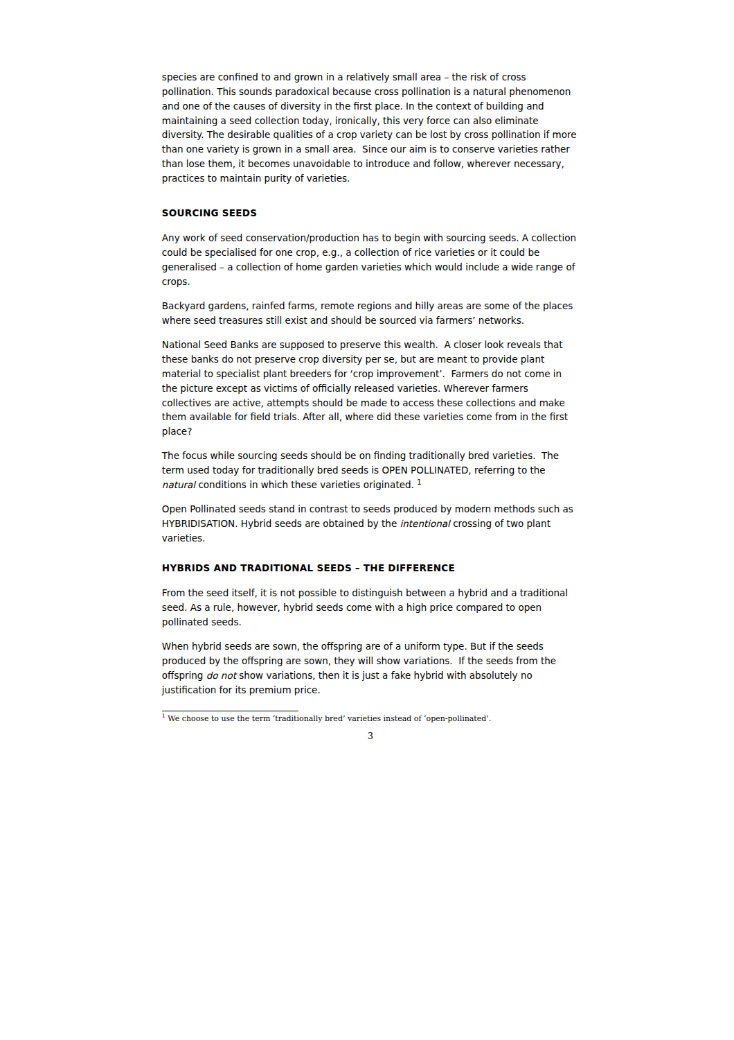species are confined to and grown in a relatively small area – the risk of cross pollination. This sounds paradoxical because cross pollination is a natural phenomenon and one of the causes of diversity in the first place. In the context of building and maintaining a seed collection today, ironically, this very force can also eliminate diversity. The desirable qualities of a crop variety can be lost by cross pollination if more than one variety is grown in a small area. Since our aim is to conserve varieties rather than lose them, it becomes unavoidable to introduce and follow, wherever necessary, practices to maintain purity of varieties.
SOURCING SEEDS
Any work of seed conservation/production has to begin with sourcing seeds. A collection could be specialised for one crop, e.g., a collection of rice varieties or it could be generalised – a collection of home garden varieties which would include a wide range of crops.
Backyard gardens, rainfed farms, remote regions and hilly areas are some of the places where seed treasures still exist and should be sourced via farmers’ networks.
National Seed Banks are supposed to preserve this wealth. A closer look reveals that these banks do not preserve crop diversity per se, but are meant to provide plant material to specialist plant breeders for ‘crop improvement’. Farmers do not come in the picture except as victims of officially released varieties. Wherever farmers collectives are active, attempts should be made to access these collections and make them available for field trials. After all, where did these varieties come from in the first place?
The focus while sourcing seeds should be on finding traditionally bred varieties. The term used today for traditionally bred seeds is OPEN POLLINATED, referring to the natural conditions in which these varieties originated. 1
Open Pollinated seeds stand in contrast to seeds produced by modern methods such as HYBRIDISATION. Hybrid seeds are obtained by the intentional crossing of two plant varieties.
HYBRIDS AND TRADITIONAL SEEDS – THE DIFFERENCE
From the seed itself, it is not possible to distinguish between a hybrid and a traditional seed. As a rule, however, hybrid seeds come with a high price compared to open pollinated seeds.
When hybrid seeds are sown, the offspring are of a uniform type. But if the seeds produced by the offspring are sown, they will show variations. If the seeds from the offspring do not show variations, then it is just a fake hybrid with absolutely no justification for its premium price.
1 We choose to use the term ‘traditionally bred’ varieties instead of ‘open-pollinated’.
3